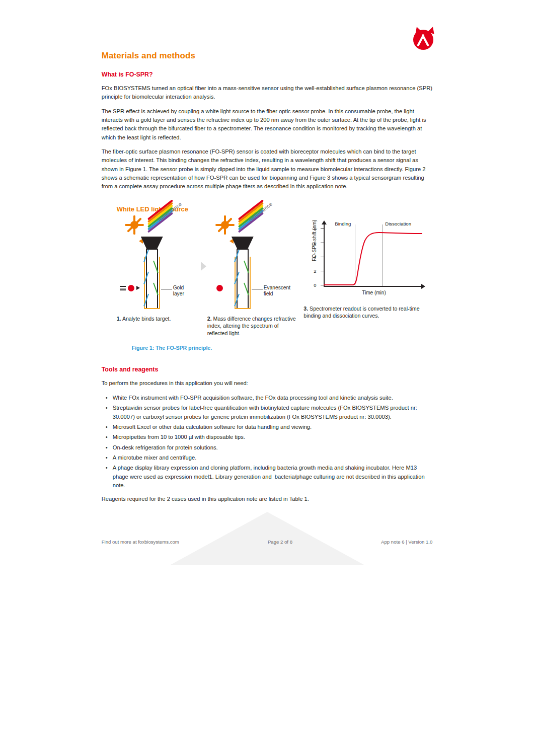Materials and methods
What is FO-SPR?
FOx BIOSYSTEMS turned an optical fiber into a mass-sensitive sensor using the well-established surface plasmon resonance (SPR) principle for biomolecular interaction analysis.
The SPR effect is achieved by coupling a white light source to the fiber optic sensor probe. In this consumable probe, the light interacts with a gold layer and senses the refractive index up to 200 nm away from the outer surface. At the tip of the probe, light is reflected back through the bifurcated fiber to a spectrometer. The resonance condition is monitored by tracking the wavelength at which the least light is reflected.
The fiber-optic surface plasmon resonance (FO-SPR) sensor is coated with bioreceptor molecules which can bind to the target molecules of interest. This binding changes the refractive index, resulting in a wavelength shift that produces a sensor signal as shown in Figure 1. The sensor probe is simply dipped into the liquid sample to measure biomolecular interactions directly. Figure 2 shows a schematic representation of how FO-SPR can be used for biopanning and Figure 3 shows a typical sensorgram resulting from a complete assay procedure across multiple phage titers as described in this application note.
White LED light source
Reflectance
Gold
layer
1. Analyte binds target.
Reflectance
Evanescent
field
2. Mass difference changes refractive index, altering the spectrum of reflected light.
FO-SPR shift (nm)
Time (min)
8
6
4
2
0
Binding
Dissociation
3. Spectrometer readout is converted to real-time binding and dissociation curves.
Figure 1: The FO-SPR principle.
Tools and reagents
To perform the procedures in this application you will need:
White FOx instrument with FO-SPR acquisition software, the FOx data processing tool and kinetic analysis suite.
Streptavidin sensor probes for label-free quantification with biotinylated capture molecules (FOx BIOSYSTEMS product nr: 30.0007) or carboxyl sensor probes for generic protein immobilization (FOx BIOSYSTEMS product nr: 30.0003).
Microsoft Excel or other data calculation software for data handling and viewing.
Micropipettes from 10 to 1000 µl with disposable tips.
On-desk refrigeration for protein solutions.
A microtube mixer and centrifuge.
A phage display library expression and cloning platform, including bacteria growth media and shaking incubator. Here M13 phage were used as expression model1. Library generation and bacteria/phage culturing are not described in this application note.
Reagents required for the 2 cases used in this application note are listed in Table 1.
Find out more at foxbiosystems.com
Page 2 of 8
App note 6 | Version 1.0